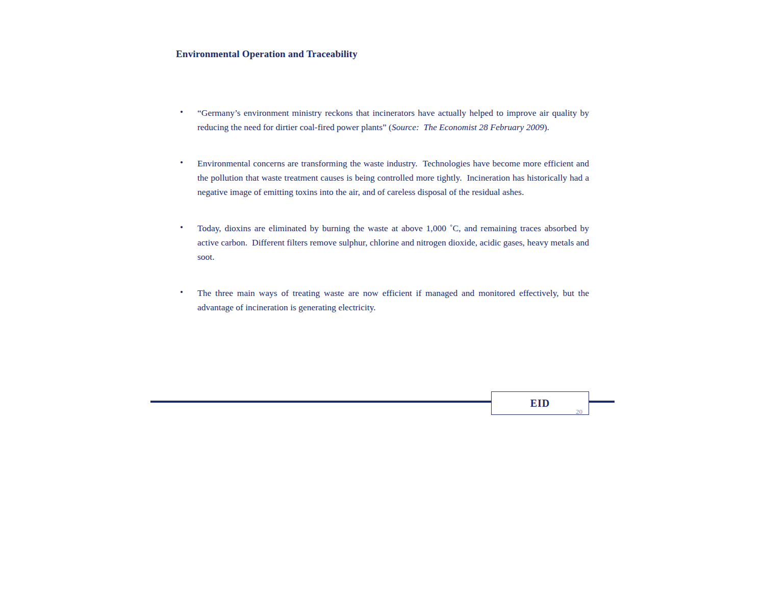Environmental Operation and Traceability
“Germany’s environment ministry reckons that incinerators have actually helped to improve air quality by reducing the need for dirtier coal-fired power plants” (Source: The Economist 28 February 2009).
Environmental concerns are transforming the waste industry. Technologies have become more efficient and the pollution that waste treatment causes is being controlled more tightly. Incineration has historically had a negative image of emitting toxins into the air, and of careless disposal of the residual ashes.
Today, dioxins are eliminated by burning the waste at above 1,000 ˚C, and remaining traces absorbed by active carbon. Different filters remove sulphur, chlorine and nitrogen dioxide, acidic gases, heavy metals and soot.
The three main ways of treating waste are now efficient if managed and monitored effectively, but the advantage of incineration is generating electricity.
EID
20